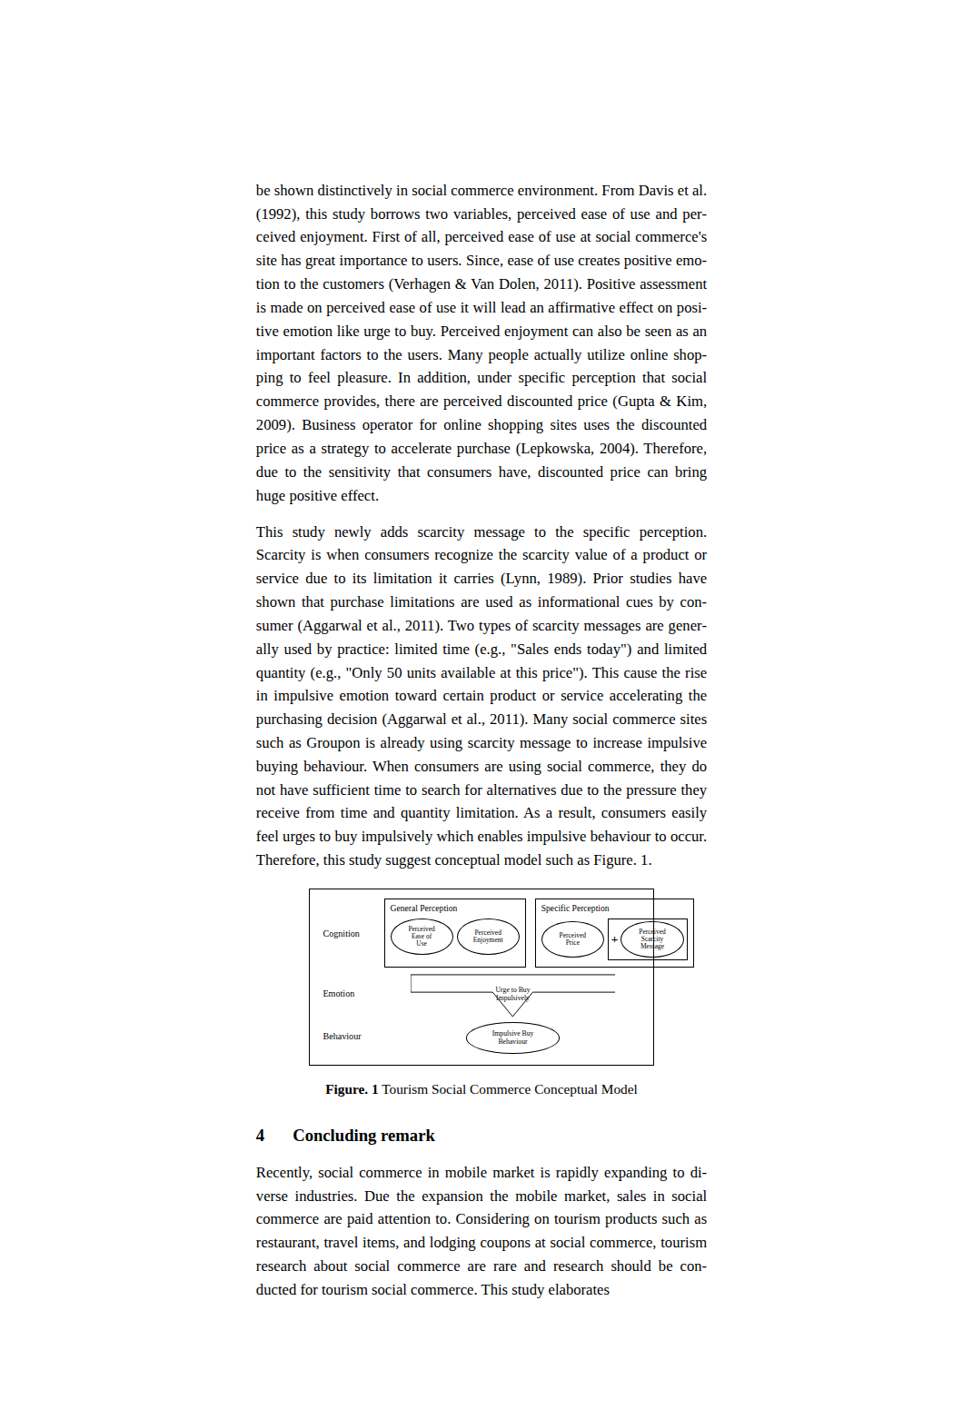be shown distinctively in social commerce environment. From Davis et al. (1992), this study borrows two variables, perceived ease of use and perceived enjoyment. First of all, perceived ease of use at social commerce's site has great importance to users. Since, ease of use creates positive emotion to the customers (Verhagen & Van Dolen, 2011). Positive assessment is made on perceived ease of use it will lead an affirmative effect on positive emotion like urge to buy. Perceived enjoyment can also be seen as an important factors to the users. Many people actually utilize online shopping to feel pleasure. In addition, under specific perception that social commerce provides, there are perceived discounted price (Gupta & Kim, 2009). Business operator for online shopping sites uses the discounted price as a strategy to accelerate purchase (Lepkowska, 2004). Therefore, due to the sensitivity that consumers have, discounted price can bring huge positive effect.
This study newly adds scarcity message to the specific perception. Scarcity is when consumers recognize the scarcity value of a product or service due to its limitation it carries (Lynn, 1989). Prior studies have shown that purchase limitations are used as informational cues by consumer (Aggarwal et al., 2011). Two types of scarcity messages are generally used by practice: limited time (e.g., "Sales ends today") and limited quantity (e.g., "Only 50 units available at this price"). This cause the rise in impulsive emotion toward certain product or service accelerating the purchasing decision (Aggarwal et al., 2011). Many social commerce sites such as Groupon is already using scarcity message to increase impulsive buying behaviour. When consumers are using social commerce, they do not have sufficient time to search for alternatives due to the pressure they receive from time and quantity limitation. As a result, consumers easily feel urges to buy impulsively which enables impulsive behaviour to occur. Therefore, this study suggest conceptual model such as Figure. 1.
Cognition
General Perception
Perceived
Ease of
Use
Perceived
Enjoyment
Specific Perception
Perceived
Price
+
Perceived
Scarcity
Message
Emotion
Urge to Buy
Impulsively
Behaviour
Impulsive Buy
Behaviour
Figure. 1 Tourism Social Commerce Conceptual Model
4 Concluding remark
Recently, social commerce in mobile market is rapidly expanding to diverse industries. Due the expansion the mobile market, sales in social commerce are paid attention to. Considering on tourism products such as restaurant, travel items, and lodging coupons at social commerce, tourism research about social commerce are rare and research should be conducted for tourism social commerce. This study elaborates